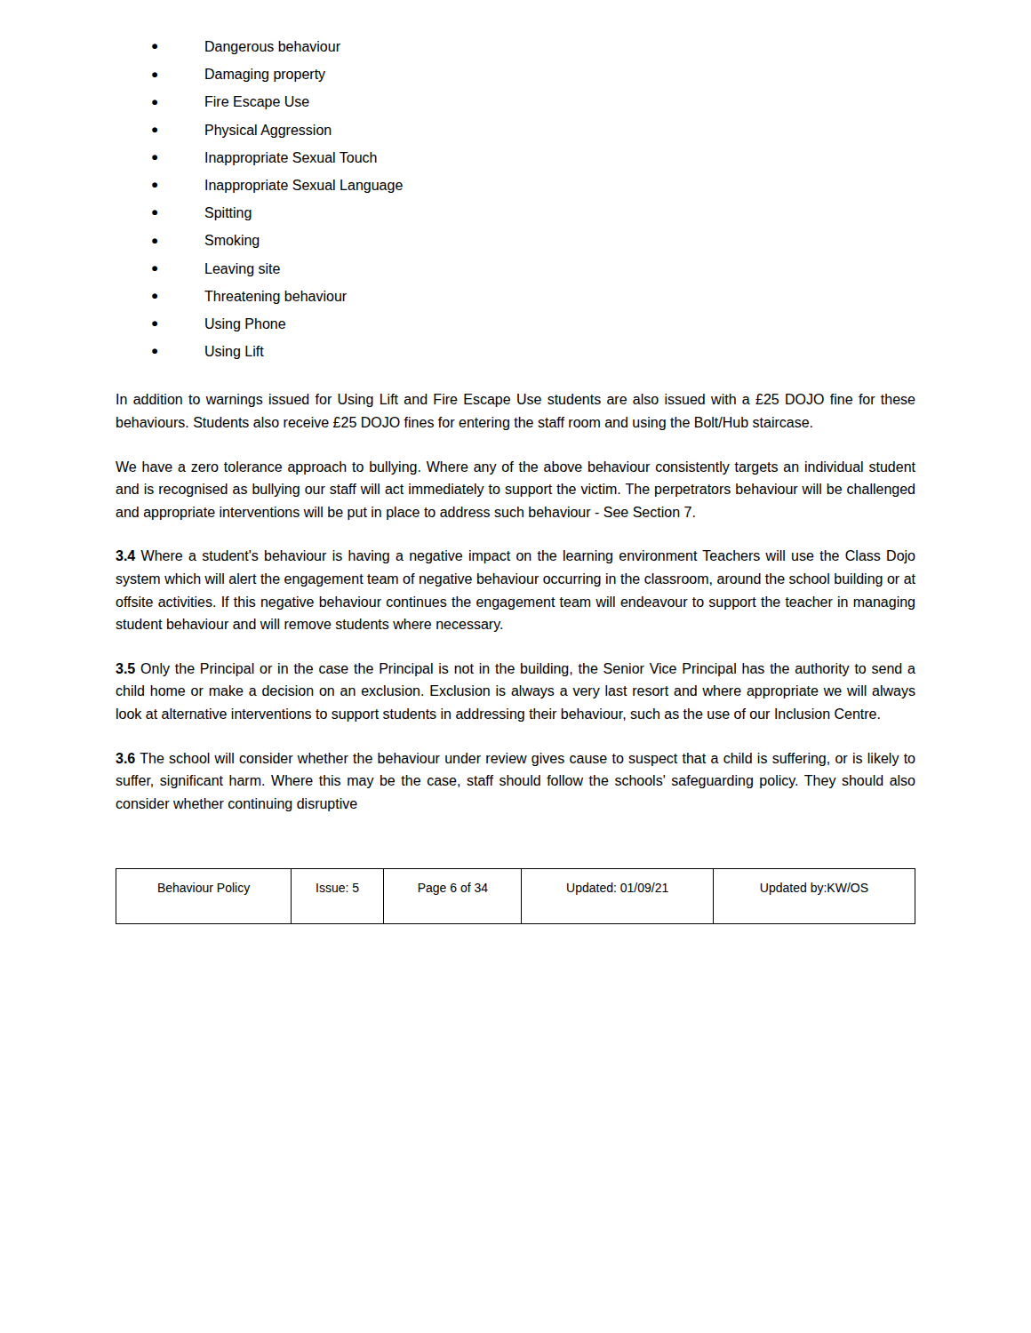Dangerous behaviour
Damaging property
Fire Escape Use
Physical Aggression
Inappropriate Sexual Touch
Inappropriate Sexual Language
Spitting
Smoking
Leaving site
Threatening behaviour
Using Phone
Using Lift
In addition to warnings issued for Using Lift and Fire Escape Use students are also issued with a £25 DOJO fine for these behaviours. Students also receive £25 DOJO fines for entering the staff room and using the Bolt/Hub staircase.
We have a zero tolerance approach to bullying. Where any of the above behaviour consistently targets an individual student and is recognised as bullying our staff will act immediately to support the victim. The perpetrators behaviour will be challenged and appropriate interventions will be put in place to address such behaviour - See Section 7.
3.4 Where a student's behaviour is having a negative impact on the learning environment Teachers will use the Class Dojo system which will alert the engagement team of negative behaviour occurring in the classroom, around the school building or at offsite activities. If this negative behaviour continues the engagement team will endeavour to support the teacher in managing student behaviour and will remove students where necessary.
3.5 Only the Principal or in the case the Principal is not in the building, the Senior Vice Principal has the authority to send a child home or make a decision on an exclusion. Exclusion is always a very last resort and where appropriate we will always look at alternative interventions to support students in addressing their behaviour, such as the use of our Inclusion Centre.
3.6 The school will consider whether the behaviour under review gives cause to suspect that a child is suffering, or is likely to suffer, significant harm. Where this may be the case, staff should follow the schools' safeguarding policy. They should also consider whether continuing disruptive
| Behaviour Policy | Issue: 5 | Page 6 of 34 | Updated: 01/09/21 | Updated by:KW/OS |